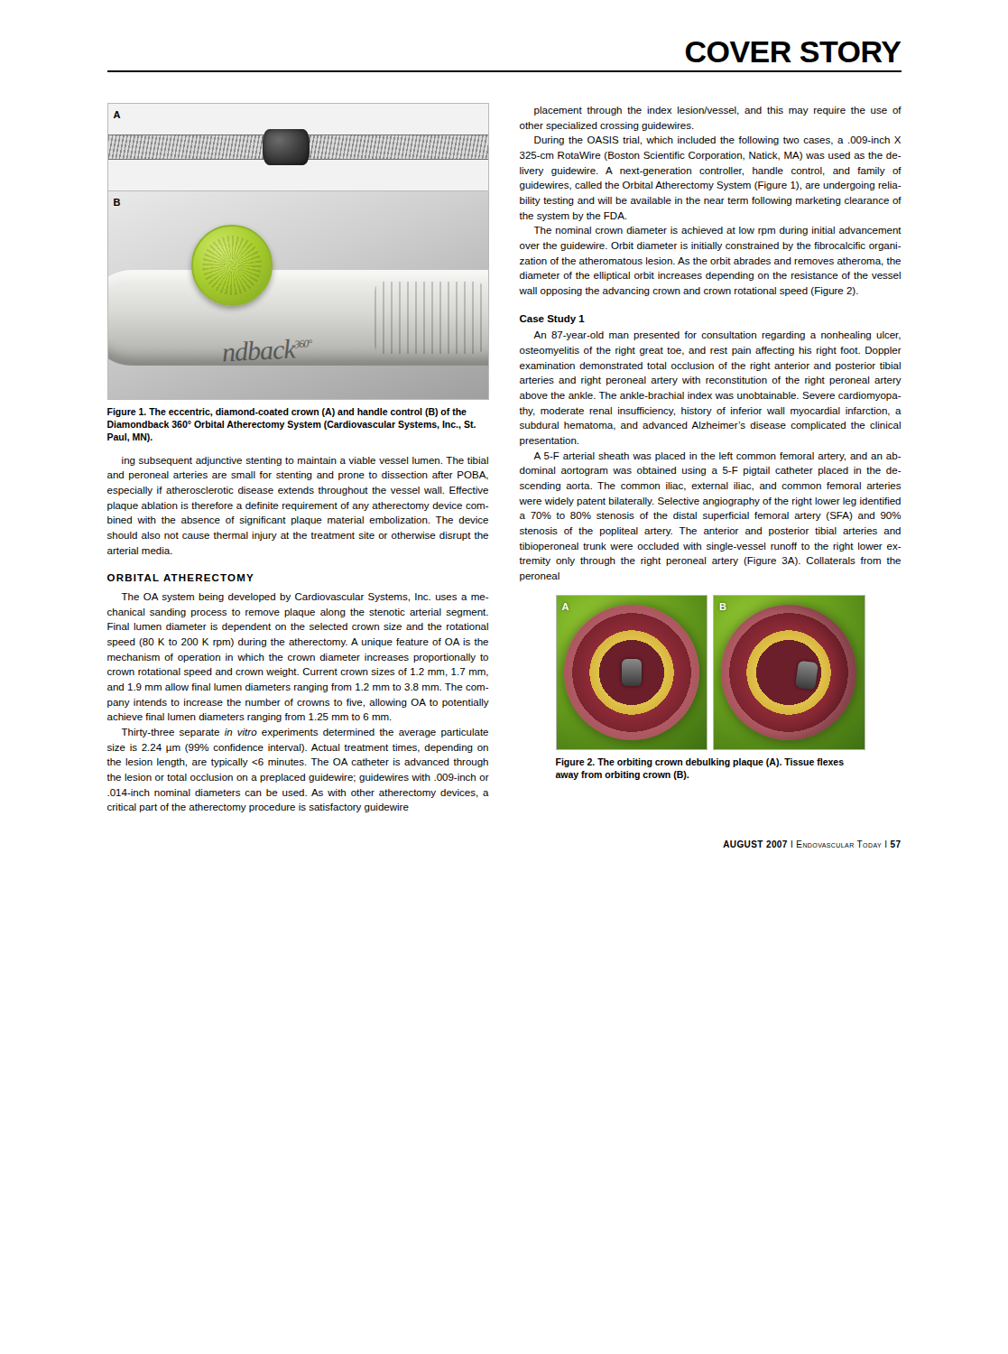COVER STORY
A
B
ndback360°
Figure 1. The eccentric, diamond-coated crown (A) and handle control (B) of the Diamondback 360° Orbital Atherectomy System (Cardiovascular Systems, Inc., St. Paul, MN).
ing subsequent adjunctive stenting to maintain a viable vessel lumen. The tibial and peroneal arteries are small for stenting and prone to dissection after POBA, especially if atherosclerotic disease extends throughout the vessel wall. Effective plaque ablation is therefore a definite requirement of any atherectomy device combined with the absence of significant plaque material embolization. The device should also not cause thermal injury at the treatment site or otherwise disrupt the arterial media.
Orbital Atherectomy
The OA system being developed by Cardiovascular Systems, Inc. uses a mechanical sanding process to remove plaque along the stenotic arterial segment. Final lumen diameter is dependent on the selected crown size and the rotational speed (80 K to 200 K rpm) during the atherectomy. A unique feature of OA is the mechanism of operation in which the crown diameter increases proportionally to crown rotational speed and crown weight. Current crown sizes of 1.2 mm, 1.7 mm, and 1.9 mm allow final lumen diameters ranging from 1.2 mm to 3.8 mm. The company intends to increase the number of crowns to five, allowing OA to potentially achieve final lumen diameters ranging from 1.25 mm to 6 mm.
Thirty-three separate in vitro experiments determined the average particulate size is 2.24 µm (99% confidence interval). Actual treatment times, depending on the lesion length, are typically <6 minutes. The OA catheter is advanced through the lesion or total occlusion on a preplaced guidewire; guidewires with .009-inch or .014-inch nominal diameters can be used. As with other atherectomy devices, a critical part of the atherectomy procedure is satisfactory guidewire
placement through the index lesion/vessel, and this may require the use of other specialized crossing guidewires.
During the OASIS trial, which included the following two cases, a .009-inch X 325-cm RotaWire (Boston Scientific Corporation, Natick, MA) was used as the delivery guidewire. A next-generation controller, handle control, and family of guidewires, called the Orbital Atherectomy System (Figure 1), are undergoing reliability testing and will be available in the near term following marketing clearance of the system by the FDA.
The nominal crown diameter is achieved at low rpm during initial advancement over the guidewire. Orbit diameter is initially constrained by the fibrocalcific organization of the atheromatous lesion. As the orbit abrades and removes atheroma, the diameter of the elliptical orbit increases depending on the resistance of the vessel wall opposing the advancing crown and crown rotational speed (Figure 2).
Case Study 1
An 87-year-old man presented for consultation regarding a nonhealing ulcer, osteomyelitis of the right great toe, and rest pain affecting his right foot. Doppler examination demonstrated total occlusion of the right anterior and posterior tibial arteries and right peroneal artery with reconstitution of the right peroneal artery above the ankle. The ankle-brachial index was unobtainable. Severe cardiomyopathy, moderate renal insufficiency, history of inferior wall myocardial infarction, a subdural hematoma, and advanced Alzheimer’s disease complicated the clinical presentation.
A 5-F arterial sheath was placed in the left common femoral artery, and an abdominal aortogram was obtained using a 5-F pigtail catheter placed in the descending aorta. The common iliac, external iliac, and common femoral arteries were widely patent bilaterally. Selective angiography of the right lower leg identified a 70% to 80% stenosis of the distal superficial femoral artery (SFA) and 90% stenosis of the popliteal artery. The anterior and posterior tibial arteries and tibioperoneal trunk were occluded with single-vessel runoff to the right lower extremity only through the right peroneal artery (Figure 3A). Collaterals from the peroneal
A
B
Figure 2. The orbiting crown debulking plaque (A). Tissue flexes away from orbiting crown (B).
AUGUST 2007 I Endovascular Today I 57